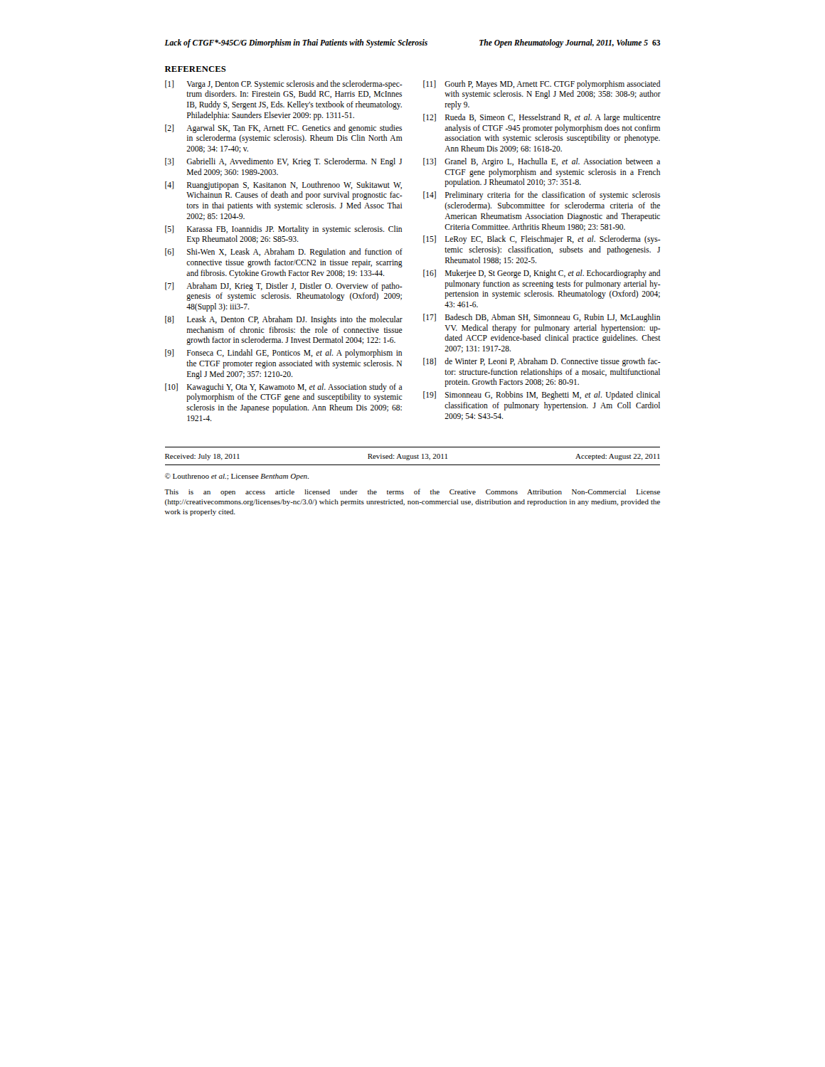Lack of CTGF*-945C/G Dimorphism in Thai Patients with Systemic Sclerosis
The Open Rheumatology Journal, 2011, Volume 563
REFERENCES
[1] Varga J, Denton CP. Systemic sclerosis and the scleroderma-spectrum disorders. In: Firestein GS, Budd RC, Harris ED, McInnes IB, Ruddy S, Sergent JS, Eds. Kelley's textbook of rheumatology. Philadelphia: Saunders Elsevier 2009: pp. 1311-51.
[2] Agarwal SK, Tan FK, Arnett FC. Genetics and genomic studies in scleroderma (systemic sclerosis). Rheum Dis Clin North Am 2008; 34: 17-40; v.
[3] Gabrielli A, Avvedimento EV, Krieg T. Scleroderma. N Engl J Med 2009; 360: 1989-2003.
[4] Ruangjutipopan S, Kasitanon N, Louthrenoo W, Sukitawut W, Wichainun R. Causes of death and poor survival prognostic factors in thai patients with systemic sclerosis. J Med Assoc Thai 2002; 85: 1204-9.
[5] Karassa FB, Ioannidis JP. Mortality in systemic sclerosis. Clin Exp Rheumatol 2008; 26: S85-93.
[6] Shi-Wen X, Leask A, Abraham D. Regulation and function of connective tissue growth factor/CCN2 in tissue repair, scarring and fibrosis. Cytokine Growth Factor Rev 2008; 19: 133-44.
[7] Abraham DJ, Krieg T, Distler J, Distler O. Overview of pathogenesis of systemic sclerosis. Rheumatology (Oxford) 2009; 48(Suppl 3): iii3-7.
[8] Leask A, Denton CP, Abraham DJ. Insights into the molecular mechanism of chronic fibrosis: the role of connective tissue growth factor in scleroderma. J Invest Dermatol 2004; 122: 1-6.
[9] Fonseca C, Lindahl GE, Ponticos M, et al. A polymorphism in the CTGF promoter region associated with systemic sclerosis. N Engl J Med 2007; 357: 1210-20.
[10] Kawaguchi Y, Ota Y, Kawamoto M, et al. Association study of a polymorphism of the CTGF gene and susceptibility to systemic sclerosis in the Japanese population. Ann Rheum Dis 2009; 68: 1921-4.
[11] Gourh P, Mayes MD, Arnett FC. CTGF polymorphism associated with systemic sclerosis. N Engl J Med 2008; 358: 308-9; author reply 9.
[12] Rueda B, Simeon C, Hesselstrand R, et al. A large multicentre analysis of CTGF -945 promoter polymorphism does not confirm association with systemic sclerosis susceptibility or phenotype. Ann Rheum Dis 2009; 68: 1618-20.
[13] Granel B, Argiro L, Hachulla E, et al. Association between a CTGF gene polymorphism and systemic sclerosis in a French population. J Rheumatol 2010; 37: 351-8.
[14] Preliminary criteria for the classification of systemic sclerosis (scleroderma). Subcommittee for scleroderma criteria of the American Rheumatism Association Diagnostic and Therapeutic Criteria Committee. Arthritis Rheum 1980; 23: 581-90.
[15] LeRoy EC, Black C, Fleischmajer R, et al. Scleroderma (systemic sclerosis): classification, subsets and pathogenesis. J Rheumatol 1988; 15: 202-5.
[16] Mukerjee D, St George D, Knight C, et al. Echocardiography and pulmonary function as screening tests for pulmonary arterial hypertension in systemic sclerosis. Rheumatology (Oxford) 2004; 43: 461-6.
[17] Badesch DB, Abman SH, Simonneau G, Rubin LJ, McLaughlin VV. Medical therapy for pulmonary arterial hypertension: updated ACCP evidence-based clinical practice guidelines. Chest 2007; 131: 1917-28.
[18] de Winter P, Leoni P, Abraham D. Connective tissue growth factor: structure-function relationships of a mosaic, multifunctional protein. Growth Factors 2008; 26: 80-91.
[19] Simonneau G, Robbins IM, Beghetti M, et al. Updated clinical classification of pulmonary hypertension. J Am Coll Cardiol 2009; 54: S43-54.
Received: July 18, 2011
Revised: August 13, 2011
Accepted: August 22, 2011
© Louthrenoo et al.; Licensee Bentham Open.
This is an open access article licensed under the terms of the Creative Commons Attribution Non-Commercial License (http://creativecommons.org/licenses/by-nc/3.0/) which permits unrestricted, non-commercial use, distribution and reproduction in any medium, provided the work is properly cited.